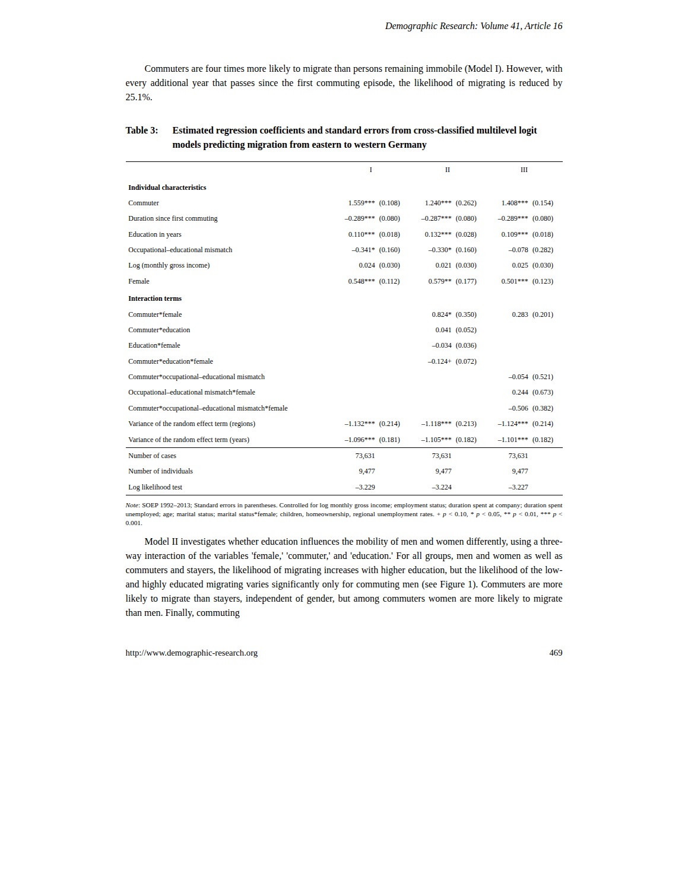Demographic Research: Volume 41, Article 16
Commuters are four times more likely to migrate than persons remaining immobile (Model I). However, with every additional year that passes since the first commuting episode, the likelihood of migrating is reduced by 25.1%.
Table 3: Estimated regression coefficients and standard errors from cross-classified multilevel logit models predicting migration from eastern to western Germany
| | I | II | III |
| --- | --- | --- | --- |
| Individual characteristics |
| Commuter | 1.559*** | (0.108) | 1.240*** | (0.262) | 1.408*** | (0.154) |
| Duration since first commuting | –0.289*** | (0.080) | –0.287*** | (0.080) | –0.289*** | (0.080) |
| Education in years | 0.110*** | (0.018) | 0.132*** | (0.028) | 0.109*** | (0.018) |
| Occupational–educational mismatch | –0.341* | (0.160) | –0.330* | (0.160) | –0.078 | (0.282) |
| Log (monthly gross income) | 0.024 | (0.030) | 0.021 | (0.030) | 0.025 | (0.030) |
| Female | 0.548*** | (0.112) | 0.579** | (0.177) | 0.501*** | (0.123) |
| Interaction terms |
| Commuter*female | | | 0.824* | (0.350) | 0.283 | (0.201) |
| Commuter*education | | | 0.041 | (0.052) | | |
| Education*female | | | –0.034 | (0.036) | | |
| Commuter*education*female | | | –0.124+ | (0.072) | | |
| Commuter*occupational–educational mismatch | | | | | –0.054 | (0.521) |
| Occupational–educational mismatch*female | | | | | 0.244 | (0.673) |
| Commuter*occupational–educational mismatch*female | | | | | –0.506 | (0.382) |
| Variance of the random effect term (regions) | –1.132*** | (0.214) | –1.118*** | (0.213) | –1.124*** | (0.214) |
| Variance of the random effect term (years) | –1.096*** | (0.181) | –1.105*** | (0.182) | –1.101*** | (0.182) |
| Number of cases | 73,631 | | 73,631 | | 73,631 | |
| Number of individuals | 9,477 | | 9,477 | | 9,477 | |
| Log likelihood test | –3.229 | | –3.224 | | –3.227 | |
Note: SOEP 1992–2013; Standard errors in parentheses. Controlled for log monthly gross income; employment status; duration spent at company; duration spent unemployed; age; marital status; marital status*female; children, homeownership, regional unemployment rates. + p < 0.10, * p < 0.05, ** p < 0.01, *** p < 0.001.
Model II investigates whether education influences the mobility of men and women differently, using a three-way interaction of the variables 'female,' 'commuter,' and 'education.' For all groups, men and women as well as commuters and stayers, the likelihood of migrating increases with higher education, but the likelihood of the low- and highly educated migrating varies significantly only for commuting men (see Figure 1). Commuters are more likely to migrate than stayers, independent of gender, but among commuters women are more likely to migrate than men. Finally, commuting
http://www.demographic-research.org 469